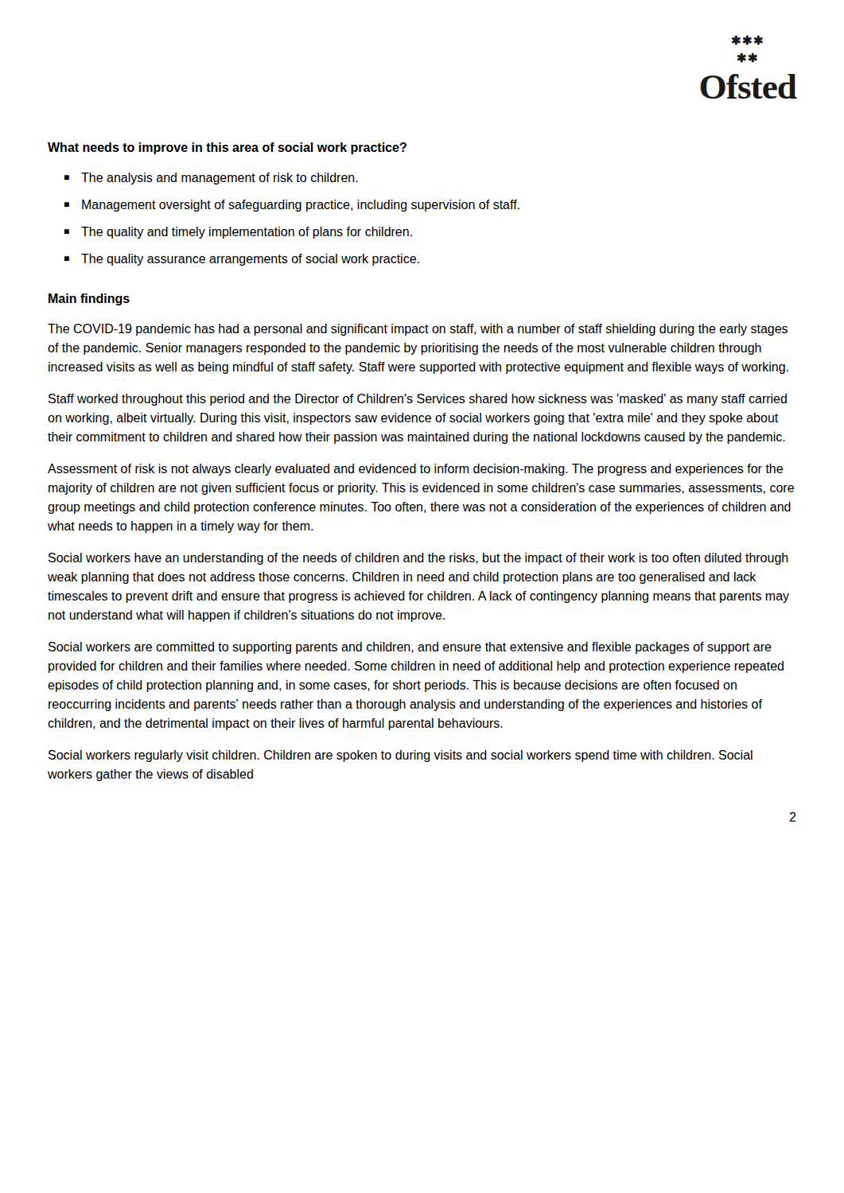✱✱✱
✱✱ Ofsted
What needs to improve in this area of social work practice?
The analysis and management of risk to children.
Management oversight of safeguarding practice, including supervision of staff.
The quality and timely implementation of plans for children.
The quality assurance arrangements of social work practice.
Main findings
The COVID-19 pandemic has had a personal and significant impact on staff, with a number of staff shielding during the early stages of the pandemic. Senior managers responded to the pandemic by prioritising the needs of the most vulnerable children through increased visits as well as being mindful of staff safety. Staff were supported with protective equipment and flexible ways of working.
Staff worked throughout this period and the Director of Children's Services shared how sickness was 'masked' as many staff carried on working, albeit virtually. During this visit, inspectors saw evidence of social workers going that 'extra mile' and they spoke about their commitment to children and shared how their passion was maintained during the national lockdowns caused by the pandemic.
Assessment of risk is not always clearly evaluated and evidenced to inform decision-making. The progress and experiences for the majority of children are not given sufficient focus or priority. This is evidenced in some children's case summaries, assessments, core group meetings and child protection conference minutes. Too often, there was not a consideration of the experiences of children and what needs to happen in a timely way for them.
Social workers have an understanding of the needs of children and the risks, but the impact of their work is too often diluted through weak planning that does not address those concerns. Children in need and child protection plans are too generalised and lack timescales to prevent drift and ensure that progress is achieved for children. A lack of contingency planning means that parents may not understand what will happen if children's situations do not improve.
Social workers are committed to supporting parents and children, and ensure that extensive and flexible packages of support are provided for children and their families where needed. Some children in need of additional help and protection experience repeated episodes of child protection planning and, in some cases, for short periods. This is because decisions are often focused on reoccurring incidents and parents' needs rather than a thorough analysis and understanding of the experiences and histories of children, and the detrimental impact on their lives of harmful parental behaviours.
Social workers regularly visit children. Children are spoken to during visits and social workers spend time with children. Social workers gather the views of disabled
2